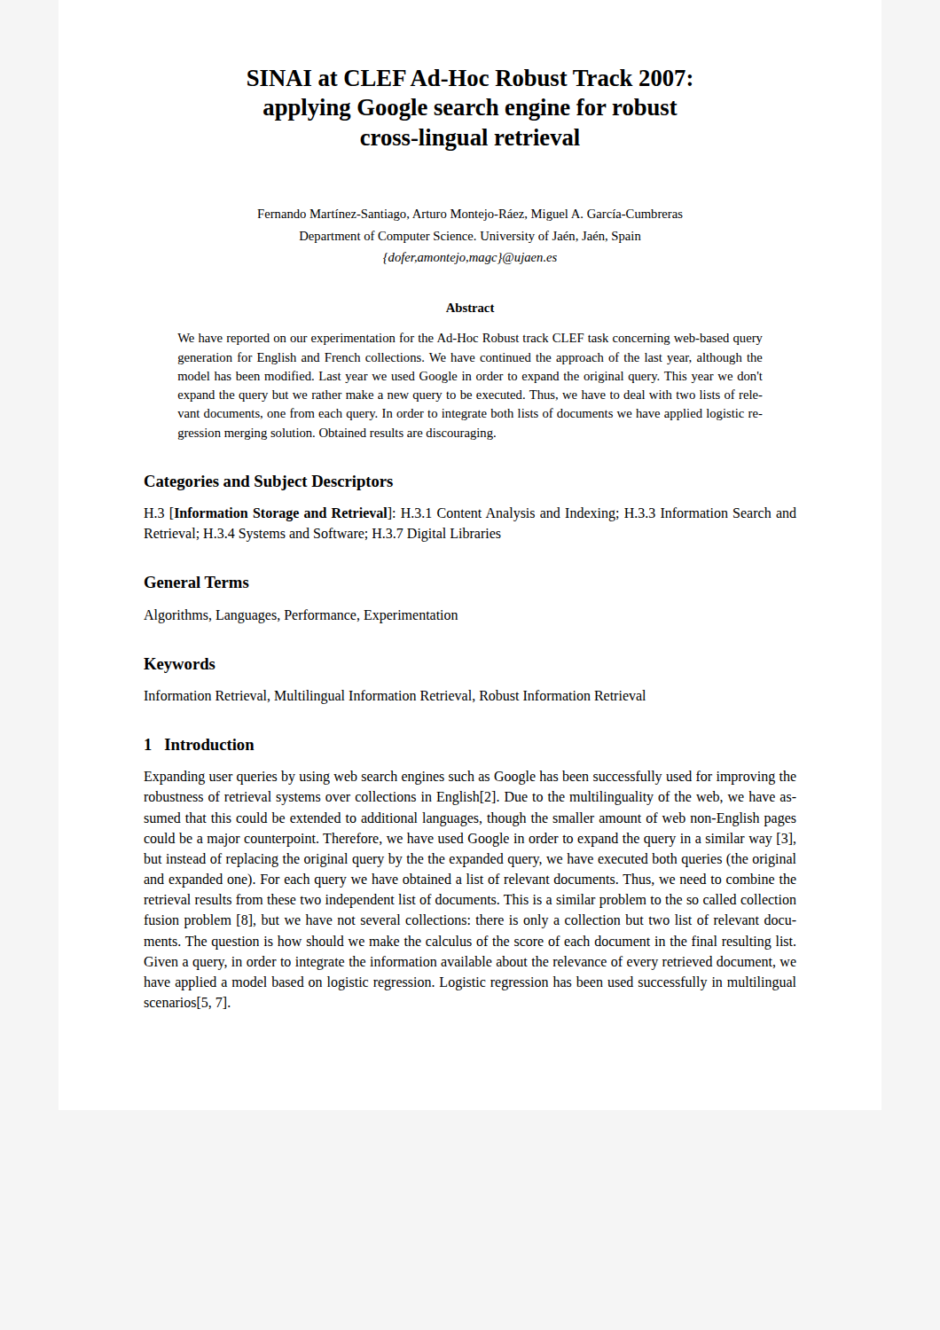SINAI at CLEF Ad-Hoc Robust Track 2007:
applying Google search engine for robust
cross-lingual retrieval
Fernando Martínez-Santiago, Arturo Montejo-Ráez, Miguel A. García-Cumbreras
Department of Computer Science. University of Jaén, Jaén, Spain
{dofer,amontejo,magc}@ujaen.es
Abstract
We have reported on our experimentation for the Ad-Hoc Robust track CLEF task concerning web-based query generation for English and French collections. We have continued the approach of the last year, although the model has been modified. Last year we used Google in order to expand the original query. This year we don't expand the query but we rather make a new query to be executed. Thus, we have to deal with two lists of relevant documents, one from each query. In order to integrate both lists of documents we have applied logistic regression merging solution. Obtained results are discouraging.
Categories and Subject Descriptors
H.3 [Information Storage and Retrieval]: H.3.1 Content Analysis and Indexing; H.3.3 Information Search and Retrieval; H.3.4 Systems and Software; H.3.7 Digital Libraries
General Terms
Algorithms, Languages, Performance, Experimentation
Keywords
Information Retrieval, Multilingual Information Retrieval, Robust Information Retrieval
1 Introduction
Expanding user queries by using web search engines such as Google has been successfully used for improving the robustness of retrieval systems over collections in English[2]. Due to the multilinguality of the web, we have assumed that this could be extended to additional languages, though the smaller amount of web non-English pages could be a major counterpoint. Therefore, we have used Google in order to expand the query in a similar way [3], but instead of replacing the original query by the the expanded query, we have executed both queries (the original and expanded one). For each query we have obtained a list of relevant documents. Thus, we need to combine the retrieval results from these two independent list of documents. This is a similar problem to the so called collection fusion problem [8], but we have not several collections: there is only a collection but two list of relevant documents. The question is how should we make the calculus of the score of each document in the final resulting list. Given a query, in order to integrate the information available about the relevance of every retrieved document, we have applied a model based on logistic regression. Logistic regression has been used successfully in multilingual scenarios[5, 7].